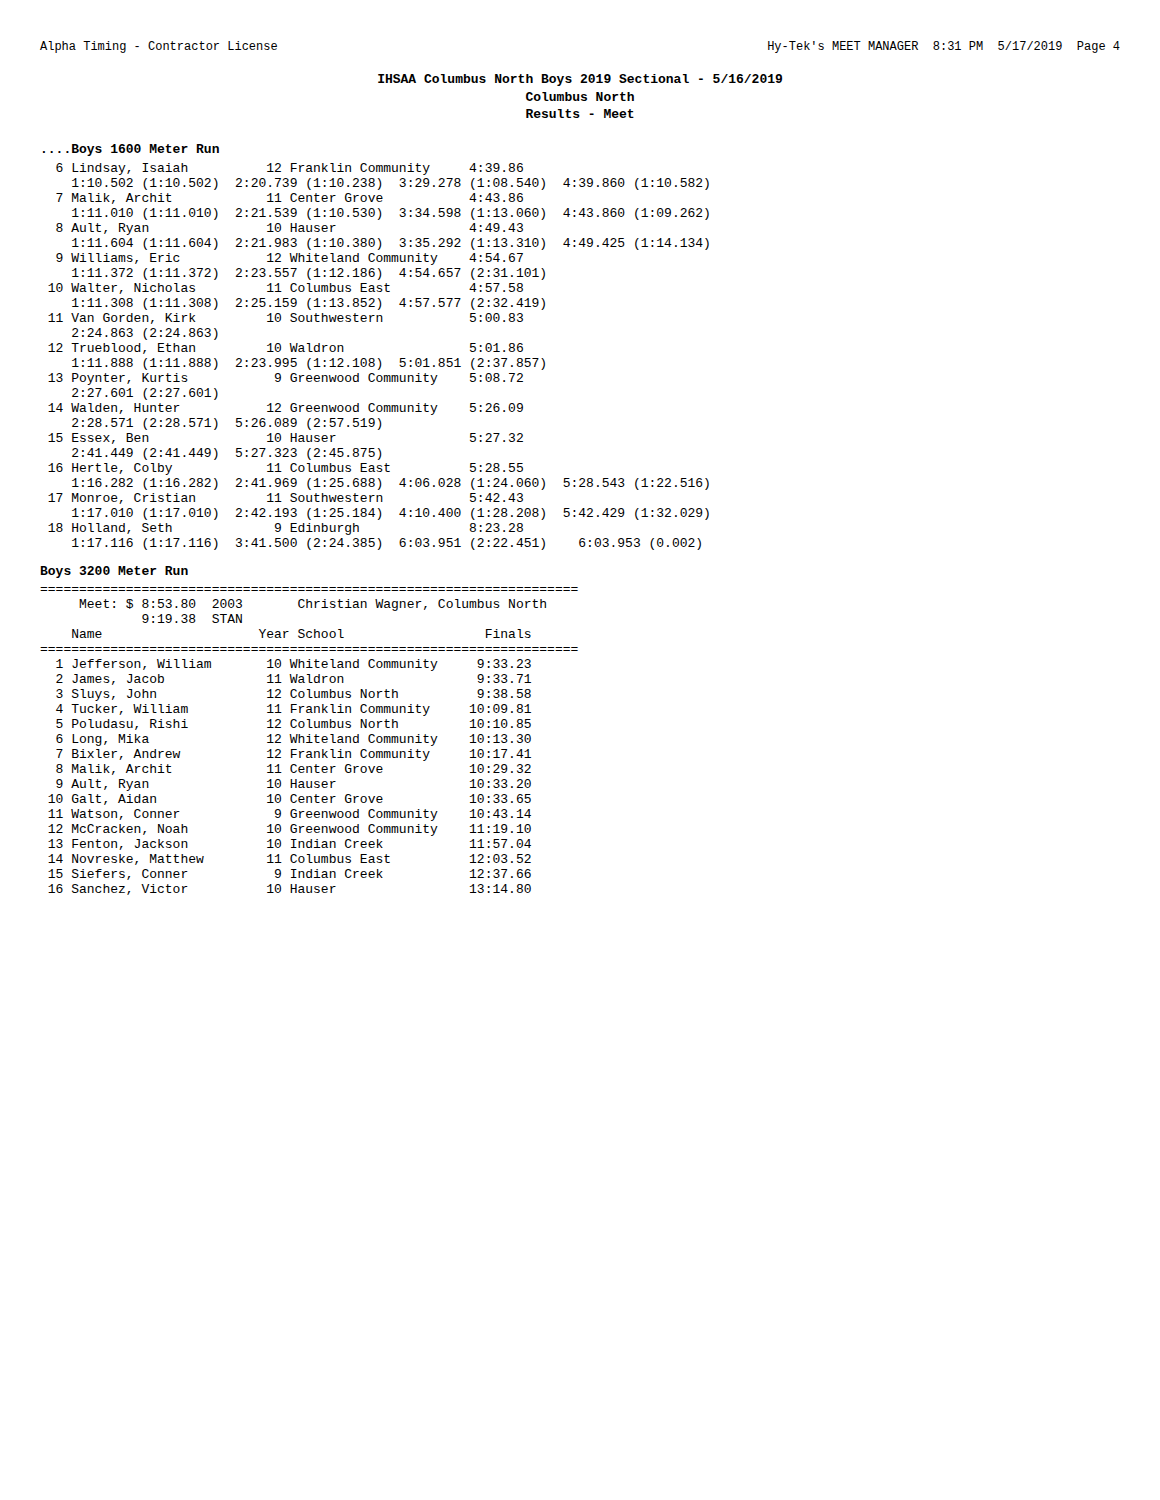Alpha Timing - Contractor License Hy-Tek's MEET MANAGER 8:31 PM 5/17/2019 Page 4
IHSAA Columbus North Boys 2019 Sectional - 5/16/2019
Columbus North
Results - Meet
....Boys 1600 Meter Run
  6 Lindsay, Isaiah          12 Franklin Community     4:39.86
    1:10.502 (1:10.502)  2:20.739 (1:10.238)  3:29.278 (1:08.540)  4:39.860 (1:10.582)
  7 Malik, Archit            11 Center Grove           4:43.86
    1:11.010 (1:11.010)  2:21.539 (1:10.530)  3:34.598 (1:13.060)  4:43.860 (1:09.262)
  8 Ault, Ryan               10 Hauser                 4:49.43
    1:11.604 (1:11.604)  2:21.983 (1:10.380)  3:35.292 (1:13.310)  4:49.425 (1:14.134)
  9 Williams, Eric           12 Whiteland Community    4:54.67
    1:11.372 (1:11.372)  2:23.557 (1:12.186)  4:54.657 (2:31.101)
 10 Walter, Nicholas         11 Columbus East          4:57.58
    1:11.308 (1:11.308)  2:25.159 (1:13.852)  4:57.577 (2:32.419)
 11 Van Gorden, Kirk         10 Southwestern           5:00.83
    2:24.863 (2:24.863)
 12 Trueblood, Ethan         10 Waldron                5:01.86
    1:11.888 (1:11.888)  2:23.995 (1:12.108)  5:01.851 (2:37.857)
 13 Poynter, Kurtis           9 Greenwood Community    5:08.72
    2:27.601 (2:27.601)
 14 Walden, Hunter           12 Greenwood Community    5:26.09
    2:28.571 (2:28.571)  5:26.089 (2:57.519)
 15 Essex, Ben               10 Hauser                 5:27.32
    2:41.449 (2:41.449)  5:27.323 (2:45.875)
 16 Hertle, Colby            11 Columbus East          5:28.55
    1:16.282 (1:16.282)  2:41.969 (1:25.688)  4:06.028 (1:24.060)  5:28.543 (1:22.516)
 17 Monroe, Cristian         11 Southwestern           5:42.43
    1:17.010 (1:17.010)  2:42.193 (1:25.184)  4:10.400 (1:28.208)  5:42.429 (1:32.029)
 18 Holland, Seth             9 Edinburgh              8:23.28
    1:17.116 (1:17.116)  3:41.500 (2:24.385)  6:03.951 (2:22.451)    6:03.953 (0.002)
Boys 3200 Meter Run
=====================================================================
     Meet: $ 8:53.80  2003       Christian Wagner, Columbus North
             9:19.38  STAN
    Name                    Year School                  Finals
=====================================================================
  1 Jefferson, William       10 Whiteland Community     9:33.23
  2 James, Jacob             11 Waldron                 9:33.71
  3 Sluys, John              12 Columbus North          9:38.58
  4 Tucker, William          11 Franklin Community     10:09.81
  5 Poludasu, Rishi          12 Columbus North         10:10.85
  6 Long, Mika               12 Whiteland Community    10:13.30
  7 Bixler, Andrew           12 Franklin Community     10:17.41
  8 Malik, Archit            11 Center Grove           10:29.32
  9 Ault, Ryan               10 Hauser                 10:33.20
 10 Galt, Aidan              10 Center Grove           10:33.65
 11 Watson, Conner            9 Greenwood Community    10:43.14
 12 McCracken, Noah          10 Greenwood Community    11:19.10
 13 Fenton, Jackson          10 Indian Creek           11:57.04
 14 Novreske, Matthew        11 Columbus East          12:03.52
 15 Siefers, Conner           9 Indian Creek           12:37.66
 16 Sanchez, Victor          10 Hauser                 13:14.80